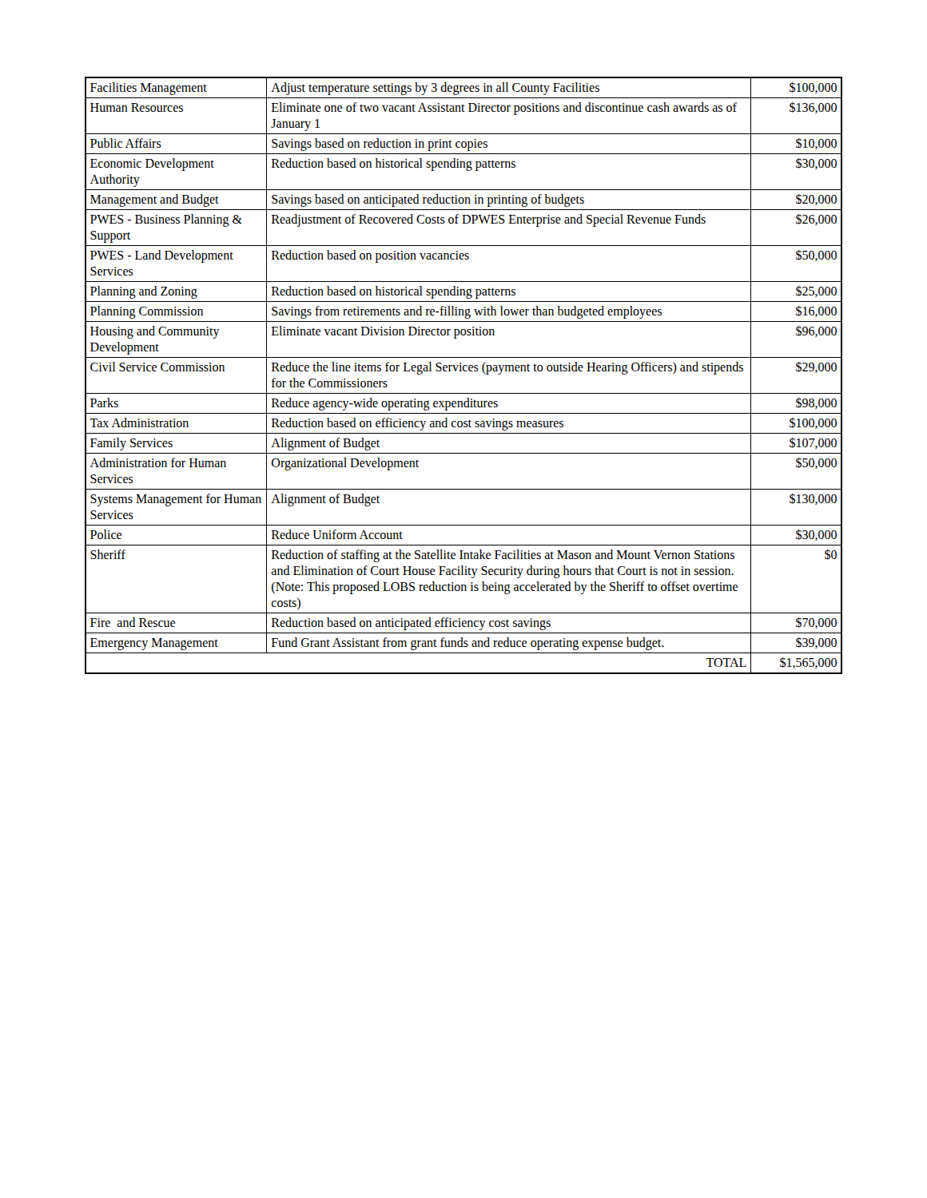| Facilities Management | Adjust temperature settings by 3 degrees in all County Facilities | $100,000 |
| Human Resources | Eliminate one of two vacant Assistant Director positions and discontinue cash awards as of January 1 | $136,000 |
| Public Affairs | Savings based on reduction in print copies | $10,000 |
| Economic Development Authority | Reduction based on historical spending patterns | $30,000 |
| Management and Budget | Savings based on anticipated reduction in printing of budgets | $20,000 |
| PWES - Business Planning & Support | Readjustment of Recovered Costs of DPWES Enterprise and Special Revenue Funds | $26,000 |
| PWES - Land Development Services | Reduction based on position vacancies | $50,000 |
| Planning and Zoning | Reduction based on historical spending patterns | $25,000 |
| Planning Commission | Savings from retirements and re-filling with lower than budgeted employees | $16,000 |
| Housing and Community Development | Eliminate vacant Division Director position | $96,000 |
| Civil Service Commission | Reduce the line items for Legal Services (payment to outside Hearing Officers) and stipends for the Commissioners | $29,000 |
| Parks | Reduce agency-wide operating expenditures | $98,000 |
| Tax Administration | Reduction based on efficiency and cost savings measures | $100,000 |
| Family Services | Alignment of Budget | $107,000 |
| Administration for Human Services | Organizational Development | $50,000 |
| Systems Management for Human Services | Alignment of Budget | $130,000 |
| Police | Reduce Uniform Account | $30,000 |
| Sheriff | Reduction of staffing at the Satellite Intake Facilities at Mason and Mount Vernon Stations and Elimination of Court House Facility Security during hours that Court is not in session. (Note: This proposed LOBS reduction is being accelerated by the Sheriff to offset overtime costs) | $0 |
| Fire and Rescue | Reduction based on anticipated efficiency cost savings | $70,000 |
| Emergency Management | Fund Grant Assistant from grant funds and reduce operating expense budget. | $39,000 |
| TOTAL | $1,565,000 |